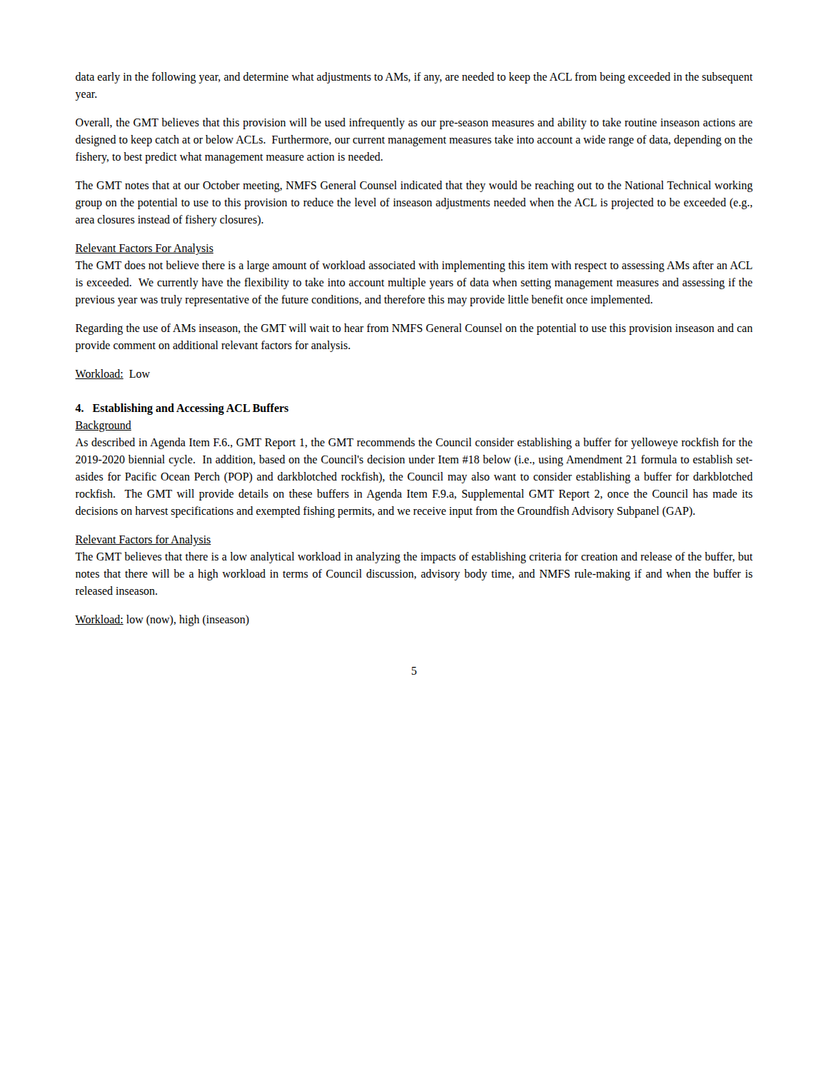data early in the following year, and determine what adjustments to AMs, if any, are needed to keep the ACL from being exceeded in the subsequent year.
Overall, the GMT believes that this provision will be used infrequently as our pre-season measures and ability to take routine inseason actions are designed to keep catch at or below ACLs. Furthermore, our current management measures take into account a wide range of data, depending on the fishery, to best predict what management measure action is needed.
The GMT notes that at our October meeting, NMFS General Counsel indicated that they would be reaching out to the National Technical working group on the potential to use to this provision to reduce the level of inseason adjustments needed when the ACL is projected to be exceeded (e.g., area closures instead of fishery closures).
Relevant Factors For Analysis
The GMT does not believe there is a large amount of workload associated with implementing this item with respect to assessing AMs after an ACL is exceeded. We currently have the flexibility to take into account multiple years of data when setting management measures and assessing if the previous year was truly representative of the future conditions, and therefore this may provide little benefit once implemented.
Regarding the use of AMs inseason, the GMT will wait to hear from NMFS General Counsel on the potential to use this provision inseason and can provide comment on additional relevant factors for analysis.
Workload: Low
4. Establishing and Accessing ACL Buffers
Background
As described in Agenda Item F.6., GMT Report 1, the GMT recommends the Council consider establishing a buffer for yelloweye rockfish for the 2019-2020 biennial cycle. In addition, based on the Council's decision under Item #18 below (i.e., using Amendment 21 formula to establish set-asides for Pacific Ocean Perch (POP) and darkblotched rockfish), the Council may also want to consider establishing a buffer for darkblotched rockfish. The GMT will provide details on these buffers in Agenda Item F.9.a, Supplemental GMT Report 2, once the Council has made its decisions on harvest specifications and exempted fishing permits, and we receive input from the Groundfish Advisory Subpanel (GAP).
Relevant Factors for Analysis
The GMT believes that there is a low analytical workload in analyzing the impacts of establishing criteria for creation and release of the buffer, but notes that there will be a high workload in terms of Council discussion, advisory body time, and NMFS rule-making if and when the buffer is released inseason.
Workload: low (now), high (inseason)
5